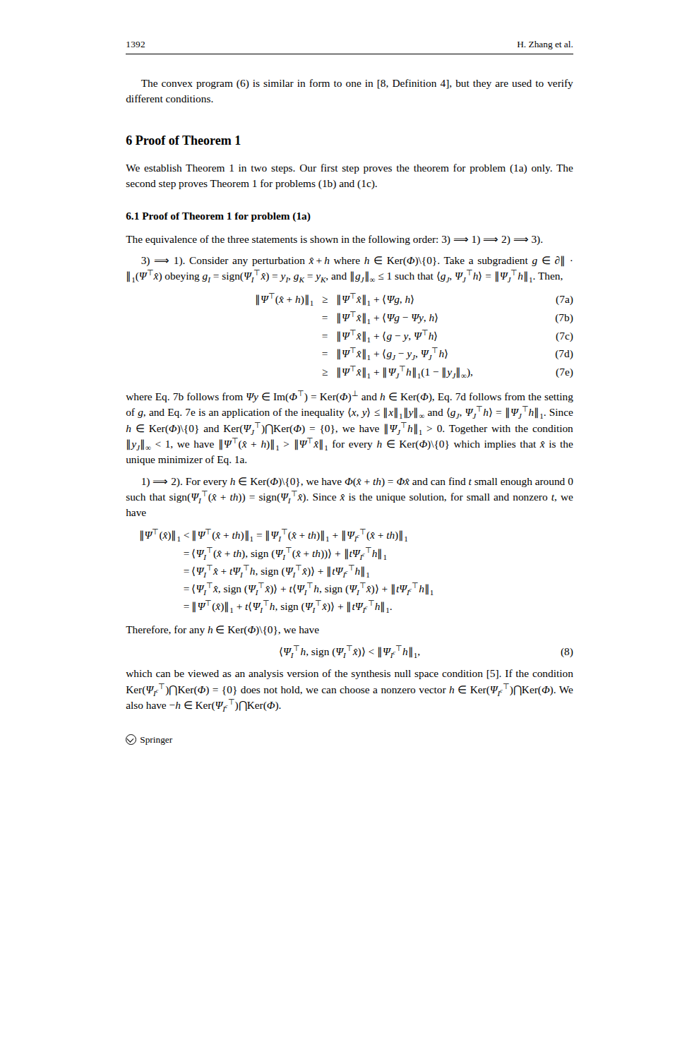1392 H. Zhang et al.
The convex program (6) is similar in form to one in [8, Definition 4], but they are used to verify different conditions.
6 Proof of Theorem 1
We establish Theorem 1 in two steps. Our first step proves the theorem for problem (1a) only. The second step proves Theorem 1 for problems (1b) and (1c).
6.1 Proof of Theorem 1 for problem (1a)
The equivalence of the three statements is shown in the following order: 3) ⟹ 1) ⟹ 2) ⟹ 3).
3) ⟹ 1). Consider any perturbation x̂ + h where h ∈ Ker(Φ)\{0}. Take a subgradient g ∈ ∂∥ · ∥1(Ψ⊤x̂) obeying gI = sign(ΨI⊤x̂) = yI, gK = yK, and ∥gJ∥∞ ≤ 1 such that ⟨gJ, ΨJ⊤h⟩ = ∥ΨJ⊤h∥1. Then,
| ∥ Ψ ⊤ ( x̂ + h )∥ 1 | ≥ | ∥ Ψ ⊤ x̂ ∥ 1 + ⟨ Ψg , h ⟩ | (7a) |
| | = | ∥ Ψ ⊤ x̂ ∥ 1 + ⟨ Ψg − Ψy , h ⟩ | (7b) |
| | = | ∥ Ψ ⊤ x̂ ∥ 1 + ⟨ g − y , Ψ ⊤ h ⟩ | (7c) |
| | = | ∥ Ψ ⊤ x̂ ∥ 1 + ⟨ g J − y J , Ψ J ⊤ h ⟩ | (7d) |
| | ≥ | ∥ Ψ ⊤ x̂ ∥ 1 + ∥ Ψ J ⊤ h ∥ 1 (1 − ∥ y J ∥ ∞ ), | (7e) |
where Eq. 7b follows from Ψy ∈ Im(Φ⊤) = Ker(Φ)⊥ and h ∈ Ker(Φ), Eq. 7d follows from the setting of g, and Eq. 7e is an application of the inequality ⟨x, y⟩ ≤ ∥x∥1∥y∥∞ and ⟨gJ, ΨJ⊤h⟩ = ∥ΨJ⊤h∥1. Since h ∈ Ker(Φ)\{0} and Ker(ΨJ⊤)⋂Ker(Φ) = {0}, we have ∥ΨJ⊤h∥1 > 0. Together with the condition ∥yJ∥∞ < 1, we have ∥Ψ⊤(x̂ + h)∥1 > ∥Ψ⊤x̂∥1 for every h ∈ Ker(Φ)\{0} which implies that x̂ is the unique minimizer of Eq. 1a.
1) ⟹ 2). For every h ∈ Ker(Φ)\{0}, we have Φ(x̂ + th) = Φx̂ and can find t small enough around 0 such that sign(ΨI⊤(x̂ + th)) = sign(ΨI⊤x̂). Since x̂ is the unique solution, for small and nonzero t, we have
| ∥ Ψ ⊤ ( x̂ )∥ 1 < | ∥ Ψ ⊤ ( x̂ + th )∥ 1 = ∥ Ψ I ⊤ ( x̂ + th )∥ 1 + ∥ Ψ I c ⊤ ( x̂ + th )∥ 1 |
| = | ⟨ Ψ I ⊤ ( x̂ + th ), sign ( Ψ I ⊤ ( x̂ + th ))⟩ + ∥ tΨ I c ⊤ h ∥ 1 |
| = | ⟨ Ψ I ⊤ x̂ + tΨ I ⊤ h , sign ( Ψ I ⊤ x̂ )⟩ + ∥ tΨ I c ⊤ h ∥ 1 |
| = | ⟨ Ψ I ⊤ x̂ , sign ( Ψ I ⊤ x̂ )⟩ + t ⟨ Ψ I ⊤ h , sign ( Ψ I ⊤ x̂ )⟩ + ∥ tΨ I c ⊤ h ∥ 1 |
| = | ∥ Ψ ⊤ ( x̂ )∥ 1 + t ⟨ Ψ I ⊤ h , sign ( Ψ I ⊤ x̂ )⟩ + ∥ tΨ I c ⊤ h ∥ 1 . |
Therefore, for any h ∈ Ker(Φ)\{0}, we have
⟨ΨI⊤h, sign (ΨI⊤x̂)⟩ < ∥ΨIc⊤h∥1, (8)
which can be viewed as an analysis version of the synthesis null space condition [5]. If the condition Ker(ΨIc⊤)⋂Ker(Φ) = {0} does not hold, we can choose a nonzero vector h ∈ Ker(ΨIc⊤)⋂Ker(Φ). We also have −h ∈ Ker(ΨIc⊤)⋂Ker(Φ).
Springer